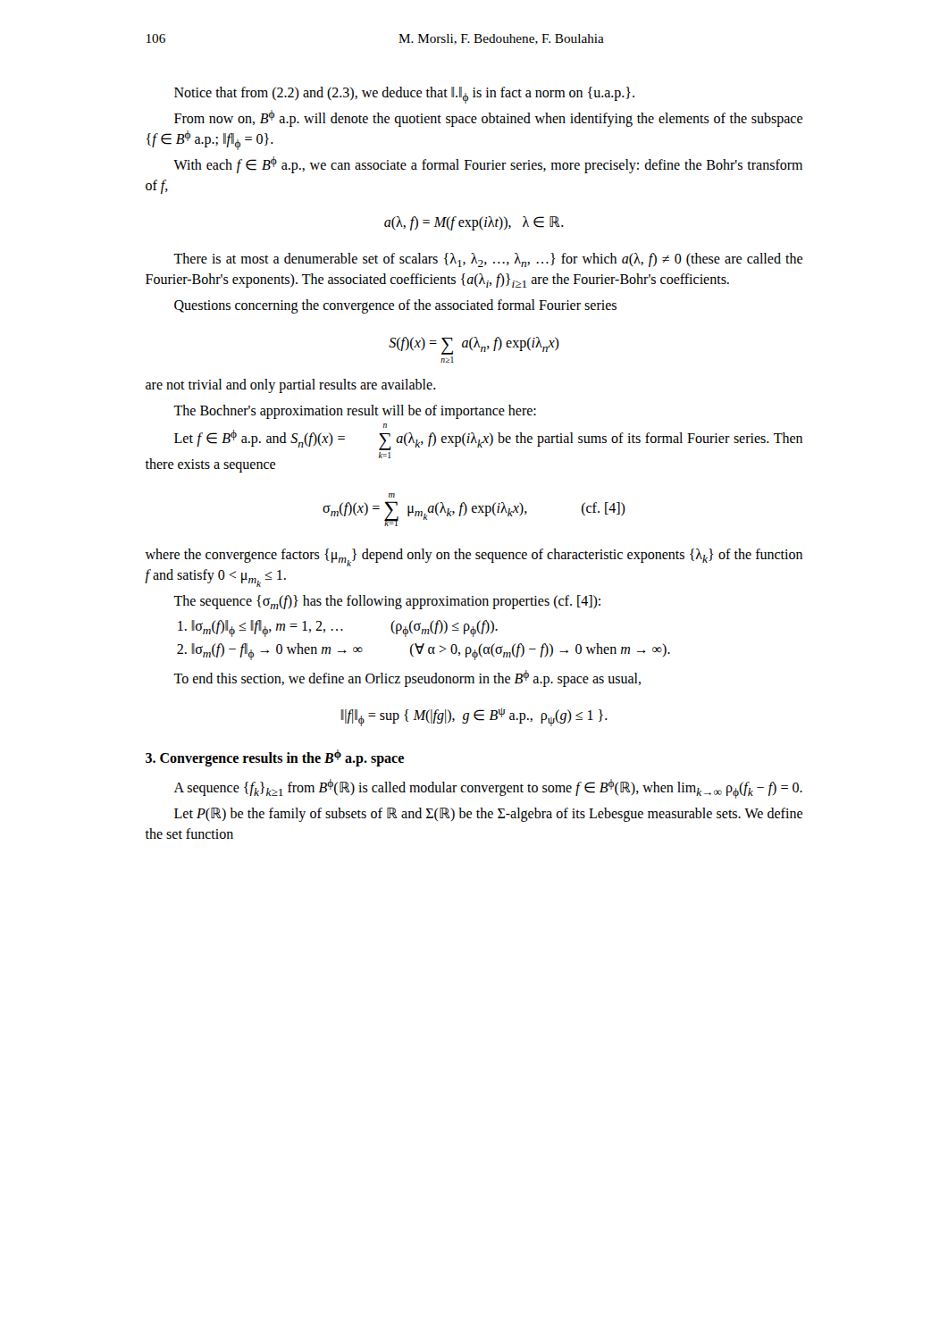106 M. Morsli, F. Bedouhene, F. Boulahia
Notice that from (2.2) and (2.3), we deduce that ‖.‖ϕ is in fact a norm on {u.a.p.}.
From now on, Bϕ a.p. will denote the quotient space obtained when identifying the elements of the subspace {f ∈ Bϕ a.p.; ‖f‖ϕ = 0}.
With each f ∈ Bϕ a.p., we can associate a formal Fourier series, more precisely: define the Bohr's transform of f,
a(λ, f) = M(f exp(iλt)), λ ∈ ℝ.
There is at most a denumerable set of scalars {λ1, λ2, …, λn, …} for which a(λ, f) ≠ 0 (these are called the Fourier-Bohr's exponents). The associated coefficients {a(λi, f)}i≥1 are the Fourier-Bohr's coefficients.
Questions concerning the convergence of the associated formal Fourier series
S(f)(x) = ∑n≥1 a(λn, f) exp(iλnx)
are not trivial and only partial results are available.
The Bochner's approximation result will be of importance here:
Let f ∈ Bϕ a.p. and Sn(f)(x) = ∑nk=1 a(λk, f) exp(iλkx) be the partial sums of its formal Fourier series. Then there exists a sequence
σm(f)(x) = m∑k=1 μmka(λk, f) exp(iλkx), (cf. [4])
where the convergence factors {μmk} depend only on the sequence of characteristic exponents {λk} of the function f and satisfy 0 < μmk ≤ 1.
The sequence {σm(f)} has the following approximation properties (cf. [4]):
‖σm(f)‖ϕ ≤ ‖f‖ϕ, m = 1, 2, … (ρϕ(σm(f)) ≤ ρϕ(f)).
‖σm(f) − f‖ϕ → 0 when m → ∞ (∀ α > 0, ρϕ(α(σm(f) − f)) → 0 when m → ∞).
To end this section, we define an Orlicz pseudonorm in the Bϕ a.p. space as usual,
‖|f|‖ϕ = sup { M(|fg|), g ∈ Bψ a.p., ρψ(g) ≤ 1 }.
3. Convergence results in the Bϕ a.p. space
A sequence {fk}k≥1 from Bϕ(ℝ) is called modular convergent to some f ∈ Bϕ(ℝ), when limk→∞ ρϕ(fk − f) = 0.
Let P(ℝ) be the family of subsets of ℝ and Σ(ℝ) be the Σ-algebra of its Lebesgue measurable sets. We define the set function